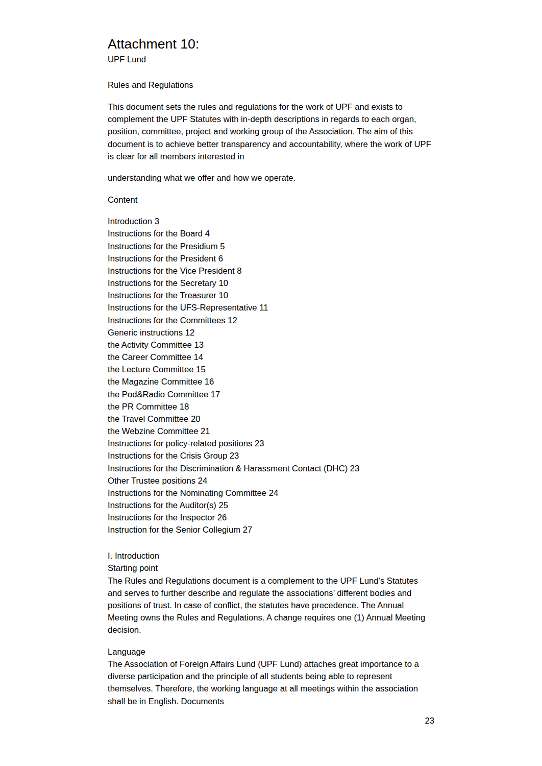Attachment 10:
UPF Lund
Rules and Regulations
This document sets the rules and regulations for the work of UPF and exists to complement the UPF Statutes with in-depth descriptions in regards to each organ, position, committee, project and working group of the Association. The aim of this document is to achieve better transparency and accountability, where the work of UPF is clear for all members interested in
understanding what we offer and how we operate.
Content
Introduction 3
Instructions for the Board 4
Instructions for the Presidium 5
Instructions for the President 6
Instructions for the Vice President 8
Instructions for the Secretary 10
Instructions for the Treasurer 10
Instructions for the UFS-Representative 11
Instructions for the Committees 12
Generic instructions 12
the Activity Committee 13
the Career Committee 14
the Lecture Committee 15
the Magazine Committee 16
the Pod&Radio Committee 17
the PR Committee 18
the Travel Committee 20
the Webzine Committee 21
Instructions for policy-related positions 23
Instructions for the Crisis Group 23
Instructions for the Discrimination & Harassment Contact (DHC) 23
Other Trustee positions 24
Instructions for the Nominating Committee 24
Instructions for the Auditor(s) 25
Instructions for the Inspector 26
Instruction for the Senior Collegium 27
I. Introduction
Starting point
The Rules and Regulations document is a complement to the UPF Lund’s Statutes and serves to further describe and regulate the associations’ different bodies and positions of trust. In case of conflict, the statutes have precedence. The Annual Meeting owns the Rules and Regulations. A change requires one (1) Annual Meeting decision.
Language
The Association of Foreign Affairs Lund (UPF Lund) attaches great importance to a diverse participation and the principle of all students being able to represent themselves. Therefore, the working language at all meetings within the association shall be in English. Documents
23